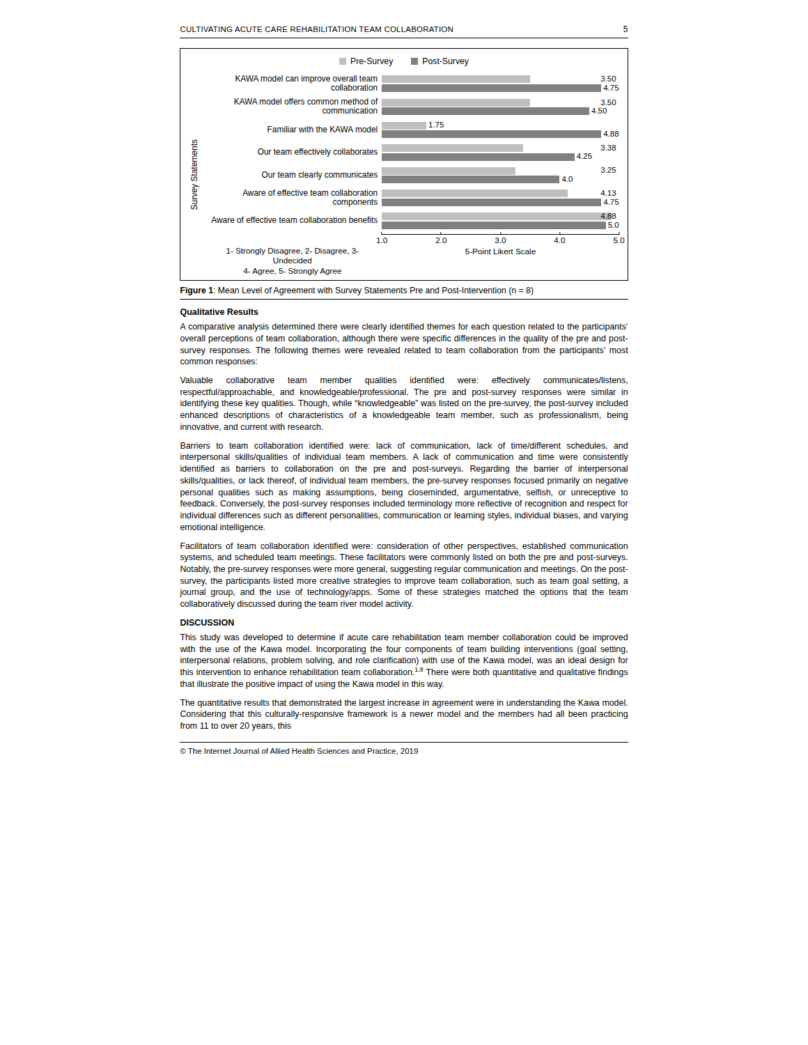Cultivating Acute Care Rehabilitation Team Collaboration
5
Pre-Survey Post-Survey
Survey Statements
KAWA model can improve overall team collaboration
3.50
4.75
KAWA model offers common method of communication
3.50
4.50
Familiar with the KAWA model
1.75
4.88
Our team effectively collaborates
3.38
4.25
Our team clearly communicates
3.25
4.0
Aware of effective team collaboration components
4.13
4.75
Aware of effective team collaboration benefits
4.88
5.0
1.0 2.0 3.0 4.0 5.0
1- Strongly Disagree, 2- Disagree, 3- Undecided
4- Agree, 5- Strongly Agree
5-Point Likert Scale
Figure 1: Mean Level of Agreement with Survey Statements Pre and Post-Intervention (n = 8)
Qualitative Results
A comparative analysis determined there were clearly identified themes for each question related to the participants’ overall perceptions of team collaboration, although there were specific differences in the quality of the pre and post-survey responses. The following themes were revealed related to team collaboration from the participants’ most common responses:
Valuable collaborative team member qualities identified were: effectively communicates/listens, respectful/approachable, and knowledgeable/professional. The pre and post-survey responses were similar in identifying these key qualities. Though, while “knowledgeable” was listed on the pre-survey, the post-survey included enhanced descriptions of characteristics of a knowledgeable team member, such as professionalism, being innovative, and current with research.
Barriers to team collaboration identified were: lack of communication, lack of time/different schedules, and interpersonal skills/qualities of individual team members. A lack of communication and time were consistently identified as barriers to collaboration on the pre and post-surveys. Regarding the barrier of interpersonal skills/qualities, or lack thereof, of individual team members, the pre-survey responses focused primarily on negative personal qualities such as making assumptions, being closeminded, argumentative, selfish, or unreceptive to feedback. Conversely, the post-survey responses included terminology more reflective of recognition and respect for individual differences such as different personalities, communication or learning styles, individual biases, and varying emotional intelligence.
Facilitators of team collaboration identified were: consideration of other perspectives, established communication systems, and scheduled team meetings. These facilitators were commonly listed on both the pre and post-surveys. Notably, the pre-survey responses were more general, suggesting regular communication and meetings. On the post-survey, the participants listed more creative strategies to improve team collaboration, such as team goal setting, a journal group, and the use of technology/apps. Some of these strategies matched the options that the team collaboratively discussed during the team river model activity.
DISCUSSION
This study was developed to determine if acute care rehabilitation team member collaboration could be improved with the use of the Kawa model. Incorporating the four components of team building interventions (goal setting, interpersonal relations, problem solving, and role clarification) with use of the Kawa model, was an ideal design for this intervention to enhance rehabilitation team collaboration.1,8 There were both quantitative and qualitative findings that illustrate the positive impact of using the Kawa model in this way.
The quantitative results that demonstrated the largest increase in agreement were in understanding the Kawa model. Considering that this culturally-responsive framework is a newer model and the members had all been practicing from 11 to over 20 years, this
© The Internet Journal of Allied Health Sciences and Practice, 2019